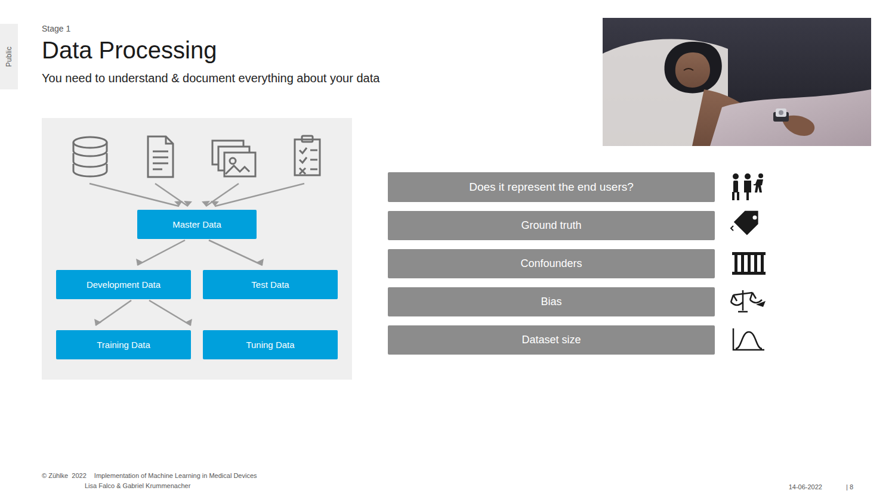Public
Stage 1
Data Processing
You need to understand & document everything about your data
Master Data
Development Data
Test Data
Training Data
Tuning Data
Does it represent the end users?
Ground truth
Confounders
Bias
Dataset size
© Zühlke 2022 Implementation of Machine Learning in Medical Devices
Lisa Falco & Gabriel Krummenacher
14-06-2022 | 8